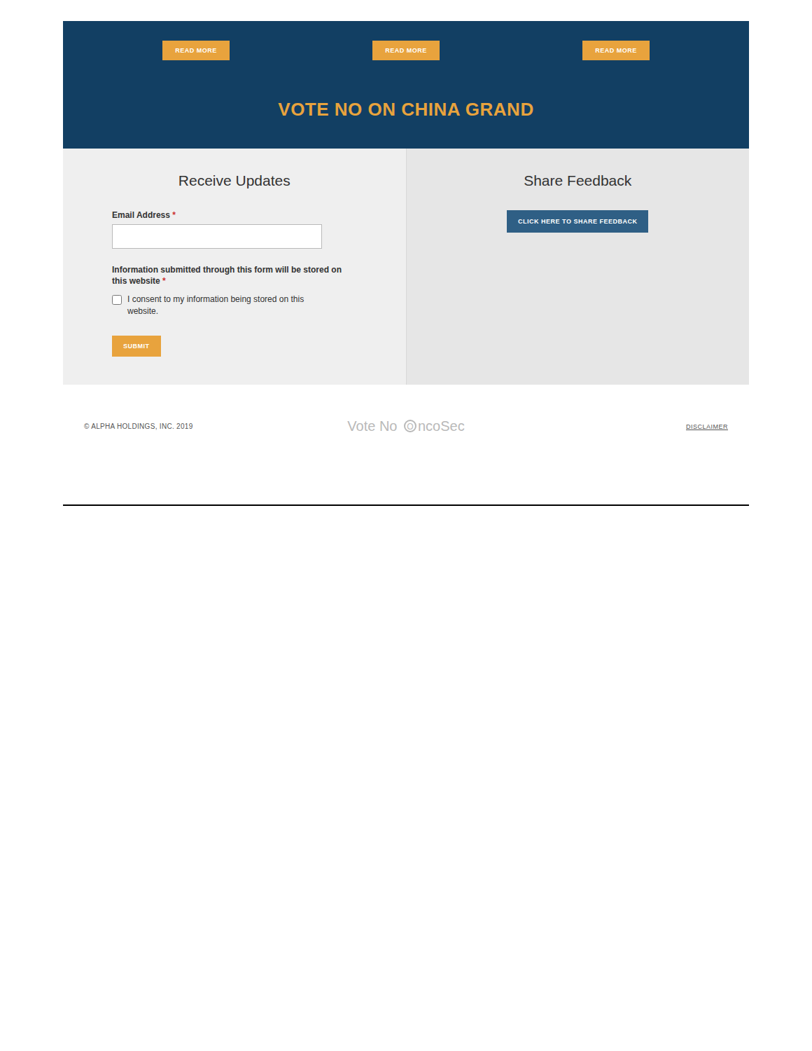Read More Read More Read More
Vote No on China Grand
Receive Updates
Email Address *
Information submitted through this form will be stored on this website *
I consent to my information being stored on this website.
Submit
Share Feedback
Click Here to Share Feedback
© ALPHA HOLDINGS, INC. 2019
Vote No OncoSec
Disclaimer